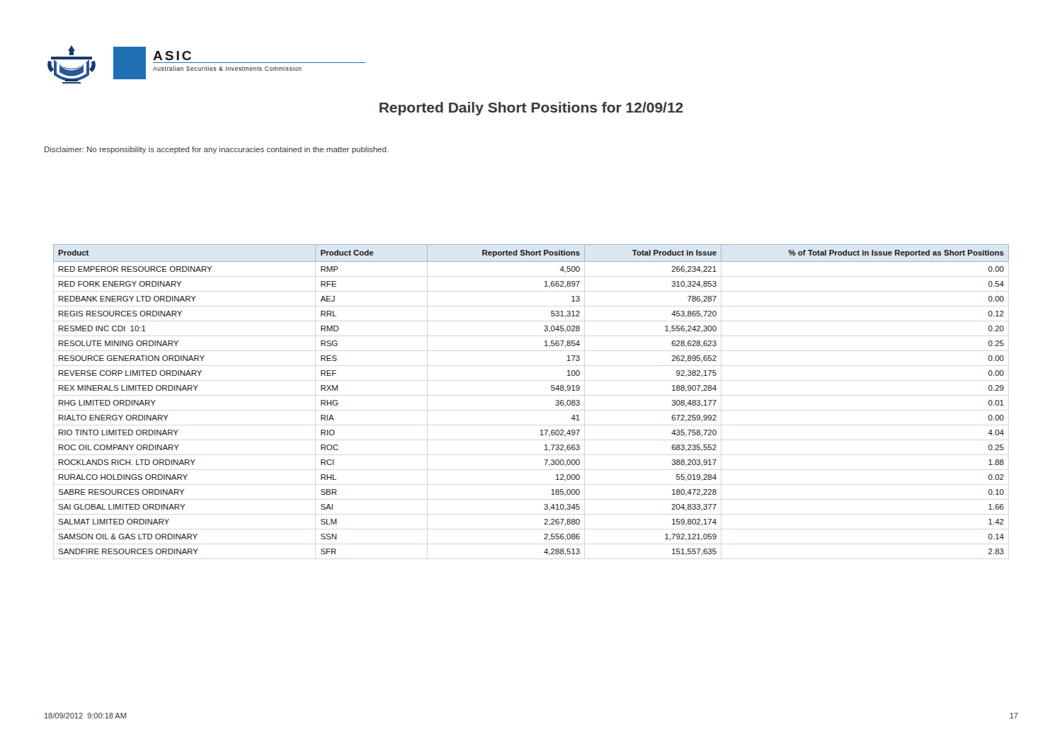ASIC
Australian Securities & Investments Commission
Reported Daily Short Positions for 12/09/12
Disclaimer: No responsibility is accepted for any inaccuracies contained in the matter published.
| Product | Product Code | Reported Short Positions | Total Product in Issue | % of Total Product in Issue Reported as Short Positions |
| --- | --- | --- | --- | --- |
| RED EMPEROR RESOURCE ORDINARY | RMP | 4,500 | 266,234,221 | 0.00 |
| RED FORK ENERGY ORDINARY | RFE | 1,662,897 | 310,324,853 | 0.54 |
| REDBANK ENERGY LTD ORDINARY | AEJ | 13 | 786,287 | 0.00 |
| REGIS RESOURCES ORDINARY | RRL | 531,312 | 453,865,720 | 0.12 |
| RESMED INC CDI 10:1 | RMD | 3,045,028 | 1,556,242,300 | 0.20 |
| RESOLUTE MINING ORDINARY | RSG | 1,567,854 | 628,628,623 | 0.25 |
| RESOURCE GENERATION ORDINARY | RES | 173 | 262,895,652 | 0.00 |
| REVERSE CORP LIMITED ORDINARY | REF | 100 | 92,382,175 | 0.00 |
| REX MINERALS LIMITED ORDINARY | RXM | 548,919 | 188,907,284 | 0.29 |
| RHG LIMITED ORDINARY | RHG | 36,083 | 308,483,177 | 0.01 |
| RIALTO ENERGY ORDINARY | RIA | 41 | 672,259,992 | 0.00 |
| RIO TINTO LIMITED ORDINARY | RIO | 17,602,497 | 435,758,720 | 4.04 |
| ROC OIL COMPANY ORDINARY | ROC | 1,732,663 | 683,235,552 | 0.25 |
| ROCKLANDS RICH. LTD ORDINARY | RCI | 7,300,000 | 388,203,917 | 1.88 |
| RURALCO HOLDINGS ORDINARY | RHL | 12,000 | 55,019,284 | 0.02 |
| SABRE RESOURCES ORDINARY | SBR | 185,000 | 180,472,228 | 0.10 |
| SAI GLOBAL LIMITED ORDINARY | SAI | 3,410,345 | 204,833,377 | 1.66 |
| SALMAT LIMITED ORDINARY | SLM | 2,267,880 | 159,802,174 | 1.42 |
| SAMSON OIL & GAS LTD ORDINARY | SSN | 2,556,086 | 1,792,121,059 | 0.14 |
| SANDFIRE RESOURCES ORDINARY | SFR | 4,288,513 | 151,557,635 | 2.83 |
18/09/2012 9:00:18 AM
17